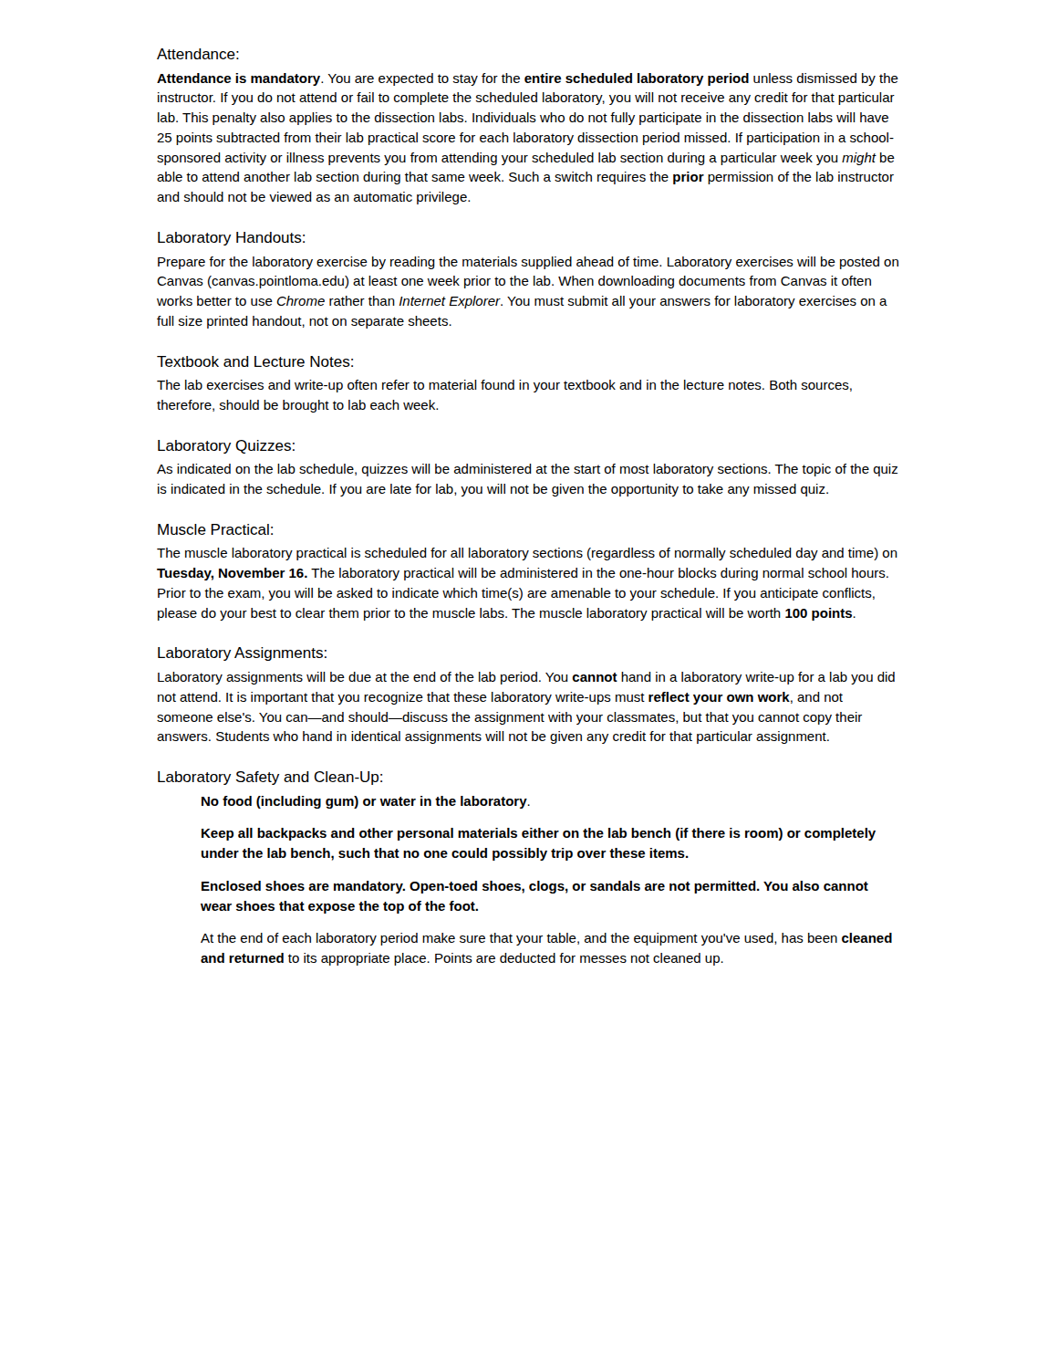Attendance:
Attendance is mandatory. You are expected to stay for the entire scheduled laboratory period unless dismissed by the instructor. If you do not attend or fail to complete the scheduled laboratory, you will not receive any credit for that particular lab. This penalty also applies to the dissection labs. Individuals who do not fully participate in the dissection labs will have 25 points subtracted from their lab practical score for each laboratory dissection period missed. If participation in a school-sponsored activity or illness prevents you from attending your scheduled lab section during a particular week you might be able to attend another lab section during that same week. Such a switch requires the prior permission of the lab instructor and should not be viewed as an automatic privilege.
Laboratory Handouts:
Prepare for the laboratory exercise by reading the materials supplied ahead of time. Laboratory exercises will be posted on Canvas (canvas.pointloma.edu) at least one week prior to the lab. When downloading documents from Canvas it often works better to use Chrome rather than Internet Explorer. You must submit all your answers for laboratory exercises on a full size printed handout, not on separate sheets.
Textbook and Lecture Notes:
The lab exercises and write-up often refer to material found in your textbook and in the lecture notes. Both sources, therefore, should be brought to lab each week.
Laboratory Quizzes:
As indicated on the lab schedule, quizzes will be administered at the start of most laboratory sections. The topic of the quiz is indicated in the schedule. If you are late for lab, you will not be given the opportunity to take any missed quiz.
Muscle Practical:
The muscle laboratory practical is scheduled for all laboratory sections (regardless of normally scheduled day and time) on Tuesday, November 16. The laboratory practical will be administered in the one-hour blocks during normal school hours. Prior to the exam, you will be asked to indicate which time(s) are amenable to your schedule. If you anticipate conflicts, please do your best to clear them prior to the muscle labs. The muscle laboratory practical will be worth 100 points.
Laboratory Assignments:
Laboratory assignments will be due at the end of the lab period. You cannot hand in a laboratory write-up for a lab you did not attend. It is important that you recognize that these laboratory write-ups must reflect your own work, and not someone else's. You can—and should—discuss the assignment with your classmates, but that you cannot copy their answers. Students who hand in identical assignments will not be given any credit for that particular assignment.
Laboratory Safety and Clean-Up:
No food (including gum) or water in the laboratory.
Keep all backpacks and other personal materials either on the lab bench (if there is room) or completely under the lab bench, such that no one could possibly trip over these items.
Enclosed shoes are mandatory. Open-toed shoes, clogs, or sandals are not permitted. You also cannot wear shoes that expose the top of the foot.
At the end of each laboratory period make sure that your table, and the equipment you've used, has been cleaned and returned to its appropriate place. Points are deducted for messes not cleaned up.